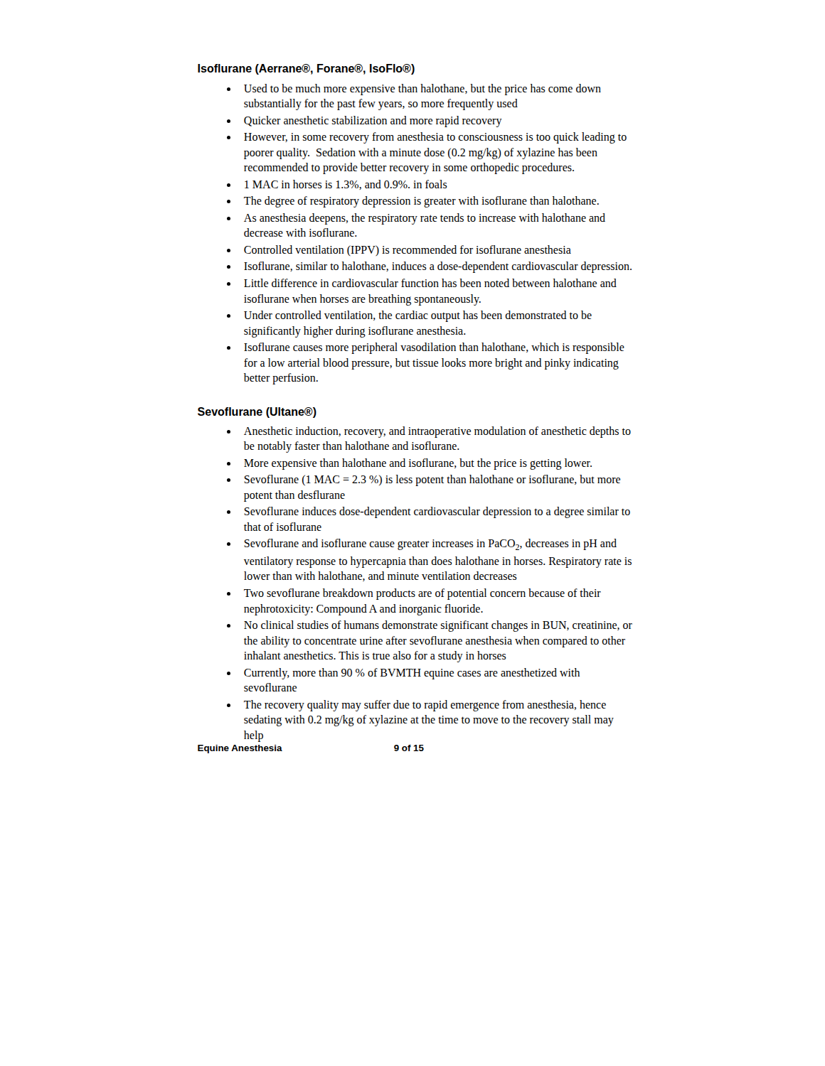Isoflurane (Aerrane®, Forane®, IsoFlo®)
Used to be much more expensive than halothane, but the price has come down substantially for the past few years, so more frequently used
Quicker anesthetic stabilization and more rapid recovery
However, in some recovery from anesthesia to consciousness is too quick leading to poorer quality. Sedation with a minute dose (0.2 mg/kg) of xylazine has been recommended to provide better recovery in some orthopedic procedures.
1 MAC in horses is 1.3%, and 0.9%. in foals
The degree of respiratory depression is greater with isoflurane than halothane.
As anesthesia deepens, the respiratory rate tends to increase with halothane and decrease with isoflurane.
Controlled ventilation (IPPV) is recommended for isoflurane anesthesia
Isoflurane, similar to halothane, induces a dose-dependent cardiovascular depression.
Little difference in cardiovascular function has been noted between halothane and isoflurane when horses are breathing spontaneously.
Under controlled ventilation, the cardiac output has been demonstrated to be significantly higher during isoflurane anesthesia.
Isoflurane causes more peripheral vasodilation than halothane, which is responsible for a low arterial blood pressure, but tissue looks more bright and pinky indicating better perfusion.
Sevoflurane (Ultane®)
Anesthetic induction, recovery, and intraoperative modulation of anesthetic depths to be notably faster than halothane and isoflurane.
More expensive than halothane and isoflurane, but the price is getting lower.
Sevoflurane (1 MAC = 2.3 %) is less potent than halothane or isoflurane, but more potent than desflurane
Sevoflurane induces dose-dependent cardiovascular depression to a degree similar to that of isoflurane
Sevoflurane and isoflurane cause greater increases in PaCO2, decreases in pH and ventilatory response to hypercapnia than does halothane in horses. Respiratory rate is lower than with halothane, and minute ventilation decreases
Two sevoflurane breakdown products are of potential concern because of their nephrotoxicity: Compound A and inorganic fluoride.
No clinical studies of humans demonstrate significant changes in BUN, creatinine, or the ability to concentrate urine after sevoflurane anesthesia when compared to other inhalant anesthetics. This is true also for a study in horses
Currently, more than 90 % of BVMTH equine cases are anesthetized with sevoflurane
The recovery quality may suffer due to rapid emergence from anesthesia, hence sedating with 0.2 mg/kg of xylazine at the time to move to the recovery stall may help
Equine Anesthesia 9 of 15